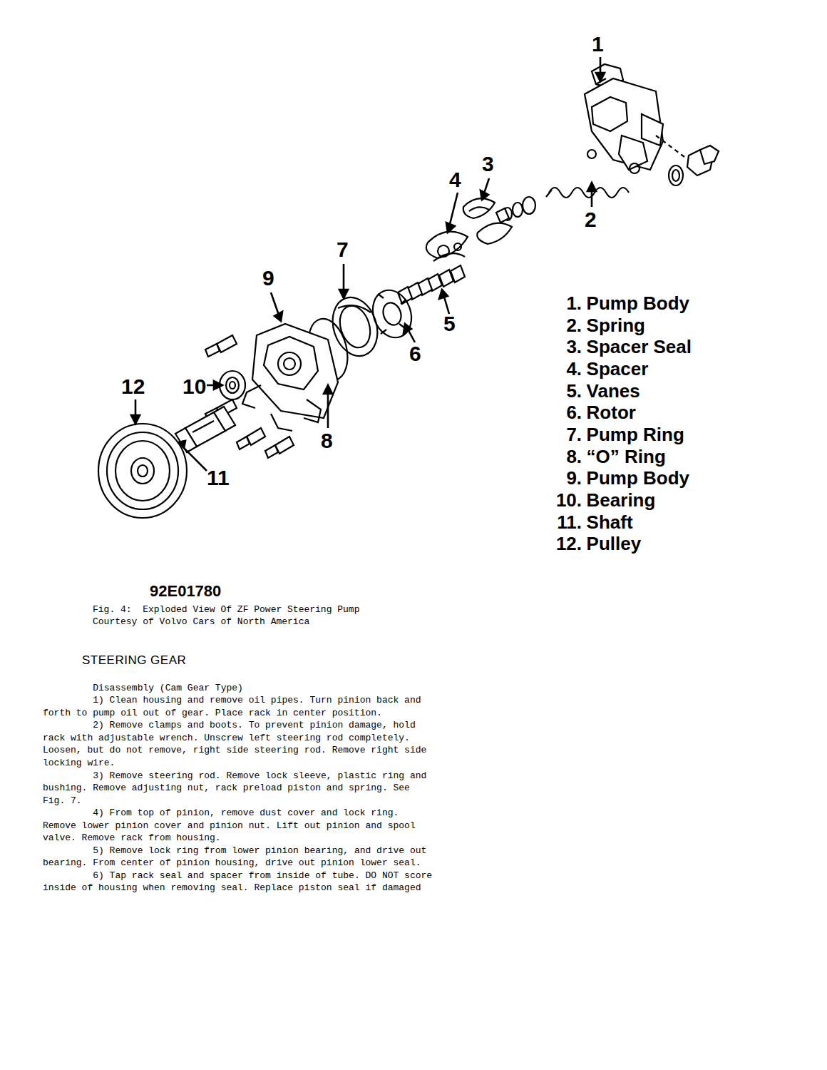1 2 3 4 5 6 7 8 9 10 11 12
1. Pump Body
2. Spring
3. Spacer Seal
4. Spacer
5. Vanes
6. Rotor
7. Pump Ring
8.“O” Ring
9. Pump Body
10. Bearing
11. Shaft
12. Pulley
92E01780
Fig. 4: Exploded View Of ZF Power Steering Pump Courtesy of Volvo Cars of North America
STEERING GEAR
Disassembly (Cam Gear Type) 1) Clean housing and remove oil pipes. Turn pinion back and forth to pump oil out of gear. Place rack in center position. 2) Remove clamps and boots. To prevent pinion damage, hold rack with adjustable wrench. Unscrew left steering rod completely. Loosen, but do not remove, right side steering rod. Remove right side locking wire. 3) Remove steering rod. Remove lock sleeve, plastic ring and bushing. Remove adjusting nut, rack preload piston and spring. See Fig. 7. 4) From top of pinion, remove dust cover and lock ring. Remove lower pinion cover and pinion nut. Lift out pinion and spool valve. Remove rack from housing. 5) Remove lock ring from lower pinion bearing, and drive out bearing. From center of pinion housing, drive out pinion lower seal. 6) Tap rack seal and spacer from inside of tube. DO NOT score inside of housing when removing seal. Replace piston seal if damaged